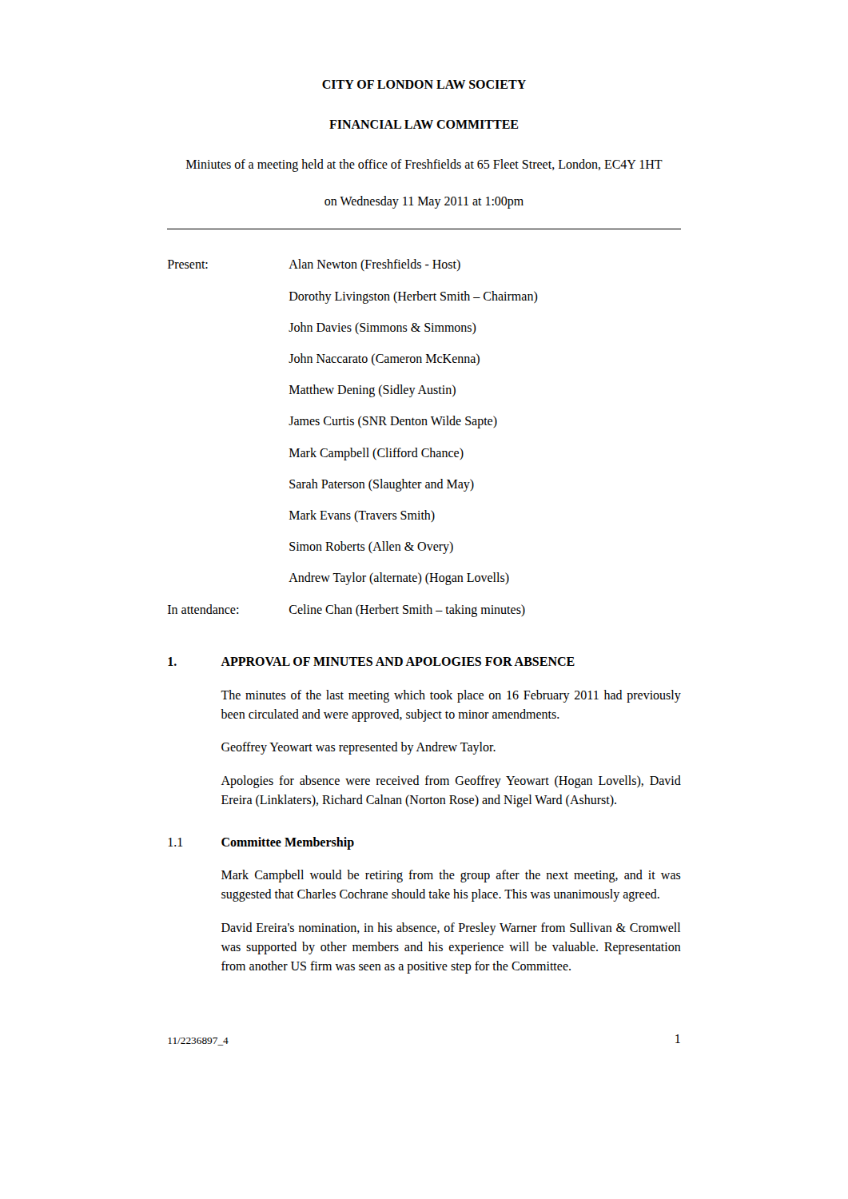City of London Law Society
Financial Law Committee
Miniutes of a meeting held at the office of Freshfields at 65 Fleet Street, London, EC4Y 1HT
on Wednesday 11 May 2011 at 1:00pm
| Present: | Alan Newton (Freshfields - Host) |
| | Dorothy Livingston (Herbert Smith – Chairman) |
| | John Davies (Simmons & Simmons) |
| | John Naccarato (Cameron McKenna) |
| | Matthew Dening (Sidley Austin) |
| | James Curtis (SNR Denton Wilde Sapte) |
| | Mark Campbell (Clifford Chance) |
| | Sarah Paterson (Slaughter and May) |
| | Mark Evans (Travers Smith) |
| | Simon Roberts (Allen & Overy) |
| | Andrew Taylor (alternate) (Hogan Lovells) |
| In attendance: | Celine Chan (Herbert Smith – taking minutes) |
1. Approval of minutes and apologies for absence
The minutes of the last meeting which took place on 16 February 2011 had previously been circulated and were approved, subject to minor amendments.
Geoffrey Yeowart was represented by Andrew Taylor.
Apologies for absence were received from Geoffrey Yeowart (Hogan Lovells), David Ereira (Linklaters), Richard Calnan (Norton Rose) and Nigel Ward (Ashurst).
1.1 Committee Membership
Mark Campbell would be retiring from the group after the next meeting, and it was suggested that Charles Cochrane should take his place. This was unanimously agreed.
David Ereira's nomination, in his absence, of Presley Warner from Sullivan & Cromwell was supported by other members and his experience will be valuable. Representation from another US firm was seen as a positive step for the Committee.
11/2236897_4 1